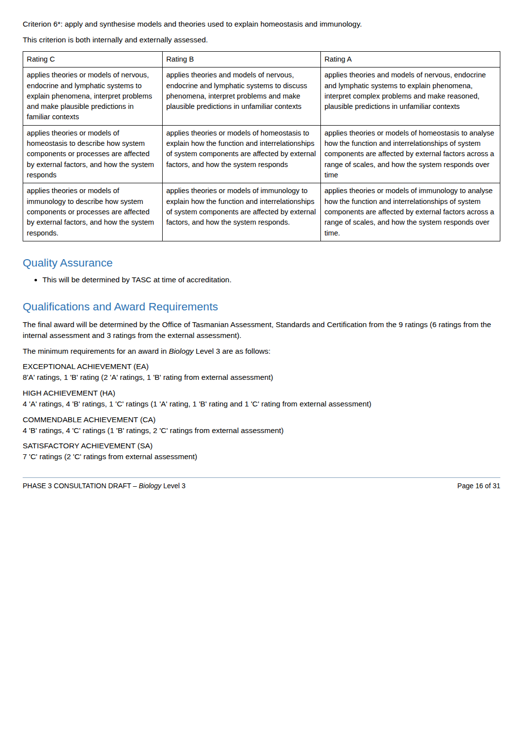Criterion 6*: apply and synthesise models and theories used to explain homeostasis and immunology.
This criterion is both internally and externally assessed.
| Rating C | Rating B | Rating A |
| --- | --- | --- |
| applies theories or models of nervous, endocrine and lymphatic systems to explain phenomena, interpret problems and make plausible predictions in familiar contexts | applies theories and models of nervous, endocrine and lymphatic systems to discuss phenomena, interpret problems and make plausible predictions in unfamiliar contexts | applies theories and models of nervous, endocrine and lymphatic systems to explain phenomena, interpret complex problems and make reasoned, plausible predictions in unfamiliar contexts |
| applies theories or models of homeostasis to describe how system components or processes are affected by external factors, and how the system responds | applies theories or models of homeostasis to explain how the function and interrelationships of system components are affected by external factors, and how the system responds | applies theories or models of homeostasis to analyse how the function and interrelationships of system components are affected by external factors across a range of scales, and how the system responds over time |
| applies theories or models of immunology to describe how system components or processes are affected by external factors, and how the system responds. | applies theories or models of immunology to explain how the function and interrelationships of system components are affected by external factors, and how the system responds. | applies theories or models of immunology to analyse how the function and interrelationships of system components are affected by external factors across a range of scales, and how the system responds over time. |
Quality Assurance
This will be determined by TASC at time of accreditation.
Qualifications and Award Requirements
The final award will be determined by the Office of Tasmanian Assessment, Standards and Certification from the 9 ratings (6 ratings from the internal assessment and 3 ratings from the external assessment).
The minimum requirements for an award in Biology Level 3 are as follows:
EXCEPTIONAL ACHIEVEMENT (EA)
8'A' ratings, 1 'B' rating (2 'A' ratings, 1 'B' rating from external assessment)
HIGH ACHIEVEMENT (HA)
4 'A' ratings, 4 'B' ratings, 1 'C' ratings (1 'A' rating, 1 'B' rating and 1 'C' rating from external assessment)
COMMENDABLE ACHIEVEMENT (CA)
4 'B' ratings, 4 'C' ratings (1 'B' ratings, 2 'C' ratings from external assessment)
SATISFACTORY ACHIEVEMENT (SA)
7 'C' ratings (2 'C' ratings from external assessment)
PHASE 3 CONSULTATION DRAFT – Biology Level 3 Page 16 of 31